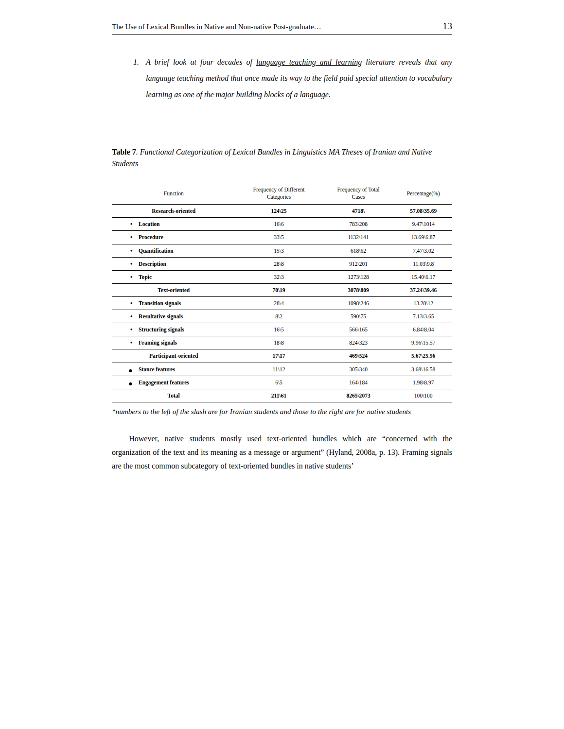The Use of Lexical Bundles in Native and Non-native Post-graduate… 13
A brief look at four decades of language teaching and learning literature reveals that any language teaching method that once made its way to the field paid special attention to vocabulary learning as one of the major building blocks of a language.
Table 7. Functional Categorization of Lexical Bundles in Linguistics MA Theses of Iranian and Native Students
| Function | Frequency of Different Categories | Frequency of Total Cases | Percentage(%) |
| --- | --- | --- | --- |
| Research-oriented | 124\25 | 4718\ | 57.08\35.69 |
| Location | 16\6 | 783\208 | 9.47\1014 |
| Procedure | 33\5 | 1132\141 | 13.69\6.87 |
| Quantification | 15\3 | 618\62 | 7.47\3.02 |
| Description | 28\8 | 912\201 | 11.03\9.8 |
| Topic | 32\3 | 1273\128 | 15.40\6.17 |
| Text-oriented | 70\19 | 3078\809 | 37.24\39.46 |
| Transition signals | 28\4 | 1098\246 | 13.28\12 |
| Resultative signals | 8\2 | 590\75 | 7.13\3.65 |
| Structuring signals | 16\5 | 566\165 | 6.84\8.04 |
| Framing signals | 18\8 | 824\323 | 9.96\15.57 |
| Participant-oriented | 17\17 | 469\524 | 5.67\25.56 |
| Stance features | 11\12 | 305\340 | 3.68\16.58 |
| Engagement features | 6\5 | 164\184 | 1.98\8.97 |
| Total | 211\61 | 8265\2073 | 100\100 |
*numbers to the left of the slash are for Iranian students and those to the right are for native students
However, native students mostly used text-oriented bundles which are “concerned with the organization of the text and its meaning as a message or argument” (Hyland, 2008a, p. 13). Framing signals are the most common subcategory of text-oriented bundles in native students’